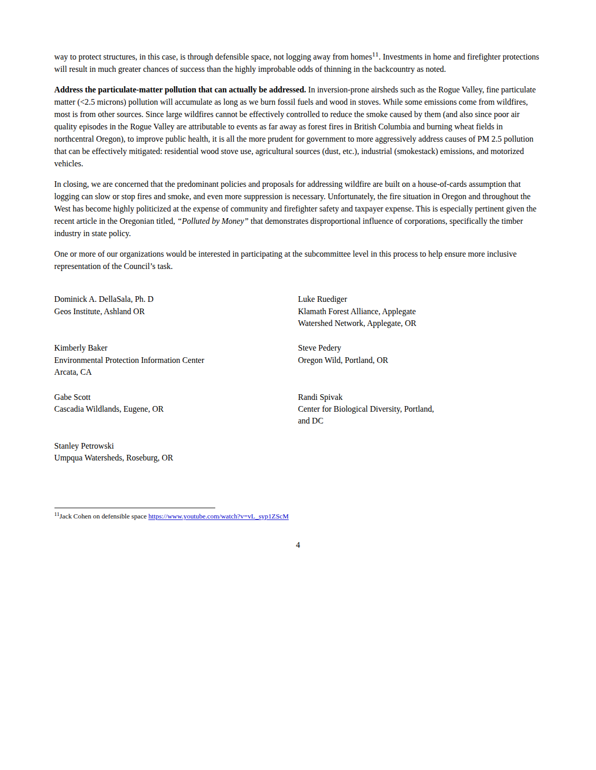way to protect structures, in this case, is through defensible space, not logging away from homes11. Investments in home and firefighter protections will result in much greater chances of success than the highly improbable odds of thinning in the backcountry as noted.
Address the particulate-matter pollution that can actually be addressed. In inversion-prone airsheds such as the Rogue Valley, fine particulate matter (<2.5 microns) pollution will accumulate as long as we burn fossil fuels and wood in stoves. While some emissions come from wildfires, most is from other sources. Since large wildfires cannot be effectively controlled to reduce the smoke caused by them (and also since poor air quality episodes in the Rogue Valley are attributable to events as far away as forest fires in British Columbia and burning wheat fields in northcentral Oregon), to improve public health, it is all the more prudent for government to more aggressively address causes of PM 2.5 pollution that can be effectively mitigated: residential wood stove use, agricultural sources (dust, etc.), industrial (smokestack) emissions, and motorized vehicles.
In closing, we are concerned that the predominant policies and proposals for addressing wildfire are built on a house-of-cards assumption that logging can slow or stop fires and smoke, and even more suppression is necessary. Unfortunately, the fire situation in Oregon and throughout the West has become highly politicized at the expense of community and firefighter safety and taxpayer expense. This is especially pertinent given the recent article in the Oregonian titled, “Polluted by Money” that demonstrates disproportional influence of corporations, specifically the timber industry in state policy.
One or more of our organizations would be interested in participating at the subcommittee level in this process to help ensure more inclusive representation of the Council’s task.
| Dominick A. DellaSala, Ph. D Geos Institute, Ashland OR | Luke Ruediger Klamath Forest Alliance, Applegate Watershed Network, Applegate, OR |
| Kimberly Baker Environmental Protection Information Center Arcata, CA | Steve Pedery Oregon Wild, Portland, OR |
| Gabe Scott Cascadia Wildlands, Eugene, OR | Randi Spivak Center for Biological Diversity, Portland, and DC |
| Stanley Petrowski Umpqua Watersheds, Roseburg, OR | |
11Jack Cohen on defensible space https://www.youtube.com/watch?v=vL_syp1ZScM
4